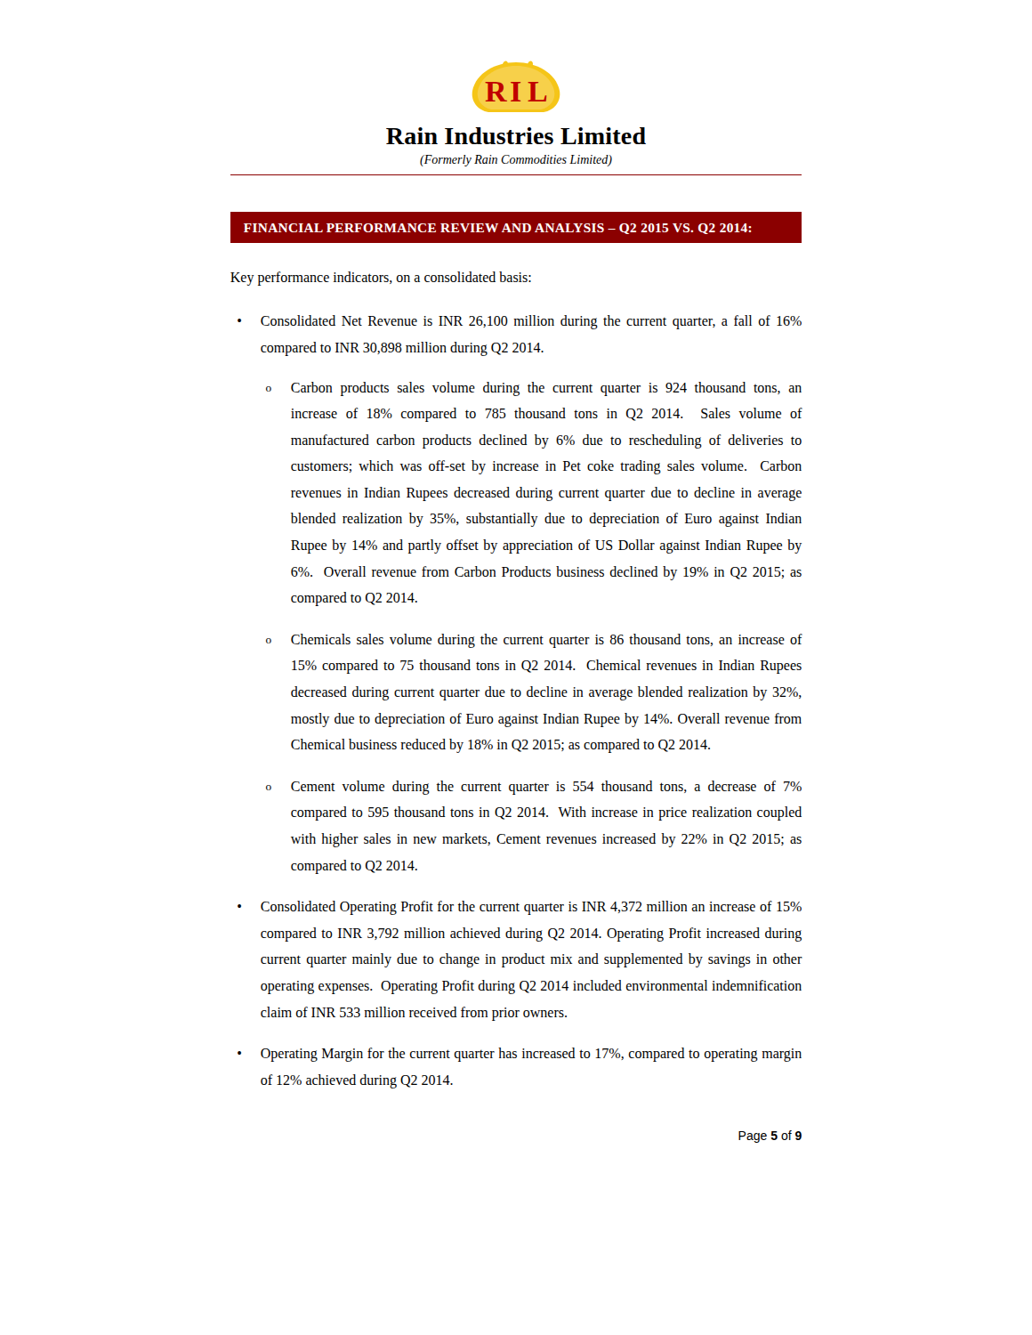R I L
Rain Industries Limited
(Formerly Rain Commodities Limited)
FINANCIAL PERFORMANCE REVIEW AND ANALYSIS – Q2 2015 VS. Q2 2014:
Key performance indicators, on a consolidated basis:
Consolidated Net Revenue is INR 26,100 million during the current quarter, a fall of 16% compared to INR 30,898 million during Q2 2014.
Carbon products sales volume during the current quarter is 924 thousand tons, an increase of 18% compared to 785 thousand tons in Q2 2014. Sales volume of manufactured carbon products declined by 6% due to rescheduling of deliveries to customers; which was off-set by increase in Pet coke trading sales volume. Carbon revenues in Indian Rupees decreased during current quarter due to decline in average blended realization by 35%, substantially due to depreciation of Euro against Indian Rupee by 14% and partly offset by appreciation of US Dollar against Indian Rupee by 6%. Overall revenue from Carbon Products business declined by 19% in Q2 2015; as compared to Q2 2014.
Chemicals sales volume during the current quarter is 86 thousand tons, an increase of 15% compared to 75 thousand tons in Q2 2014. Chemical revenues in Indian Rupees decreased during current quarter due to decline in average blended realization by 32%, mostly due to depreciation of Euro against Indian Rupee by 14%. Overall revenue from Chemical business reduced by 18% in Q2 2015; as compared to Q2 2014.
Cement volume during the current quarter is 554 thousand tons, a decrease of 7% compared to 595 thousand tons in Q2 2014. With increase in price realization coupled with higher sales in new markets, Cement revenues increased by 22% in Q2 2015; as compared to Q2 2014.
Consolidated Operating Profit for the current quarter is INR 4,372 million an increase of 15% compared to INR 3,792 million achieved during Q2 2014. Operating Profit increased during current quarter mainly due to change in product mix and supplemented by savings in other operating expenses. Operating Profit during Q2 2014 included environmental indemnification claim of INR 533 million received from prior owners.
Operating Margin for the current quarter has increased to 17%, compared to operating margin of 12% achieved during Q2 2014.
Page 5 of 9